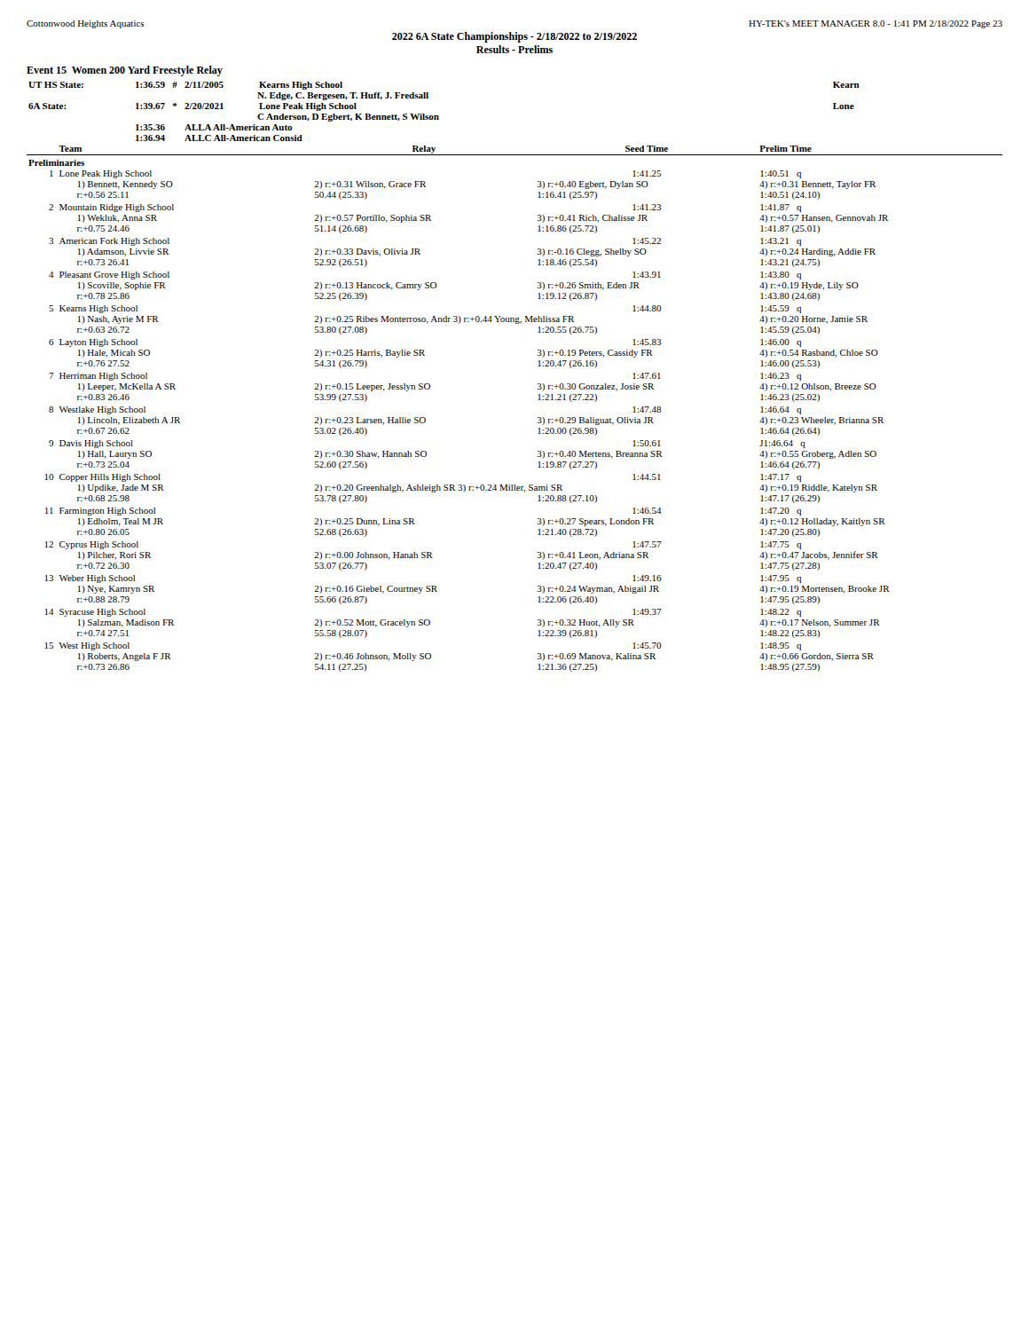Cottonwood Heights Aquatics
HY-TEK's MEET MANAGER 8.0 - 1:41 PM 2/18/2022 Page 23
2022 6A State Championships - 2/18/2022 to 2/19/2022
Results - Prelims
Event 15 Women 200 Yard Freestyle Relay
| UT HS State: | 1:36.59 | # | 2/11/2005 | Kearns High School | Kearn |
| | | | | N. Edge, C. Bergesen, T. Huff, J. Fredsall |
| 6A State: | 1:39.67 | * | 2/20/2021 | Lone Peak High School | Lone |
| | | | | C Anderson, D Egbert, K Bennett, S Wilson |
| | 1:35.36 | | ALLA All-American Auto |
| | 1:36.94 | | ALLC All-American Consid |
| | Team | Relay | Seed Time | Prelim Time |
| Preliminaries |
| 1 | Lone Peak High School | | 1:41.25 | 1:40.51 q |
| | 1) Bennett, Kennedy SO | 2) r:+0.31 Wilson, Grace FR | 3) r:+0.40 Egbert, Dylan SO | 4) r:+0.31 Bennett, Taylor FR |
| | r:+0.56 25.11 | 50.44 (25.33) | 1:16.41 (25.97) | 1:40.51 (24.10) |
| 2 | Mountain Ridge High School | | 1:41.23 | 1:41.87 q |
| | 1) Wekluk, Anna SR | 2) r:+0.57 Portillo, Sophia SR | 3) r:+0.41 Rich, Chalisse JR | 4) r:+0.57 Hansen, Gennovah JR |
| | r:+0.75 24.46 | 51.14 (26.68) | 1:16.86 (25.72) | 1:41.87 (25.01) |
| 3 | American Fork High School | | 1:45.22 | 1:43.21 q |
| | 1) Adamson, Livvie SR | 2) r:+0.33 Davis, Olivia JR | 3) r:-0.16 Clegg, Shelby SO | 4) r:+0.24 Harding, Addie FR |
| | r:+0.73 26.41 | 52.92 (26.51) | 1:18.46 (25.54) | 1:43.21 (24.75) |
| 4 | Pleasant Grove High School | | 1:43.91 | 1:43.80 q |
| | 1) Scoville, Sophie FR | 2) r:+0.13 Hancock, Camry SO | 3) r:+0.26 Smith, Eden JR | 4) r:+0.19 Hyde, Lily SO |
| | r:+0.78 25.86 | 52.25 (26.39) | 1:19.12 (26.87) | 1:43.80 (24.68) |
| 5 | Kearns High School | | 1:44.80 | 1:45.59 q |
| | 1) Nash, Ayrie M FR | 2) r:+0.25 Ribes Monterroso, Andr 3) r:+0.44 Young, Mehlissa FR | 4) r:+0.20 Horne, Jamie SR |
| | r:+0.63 26.72 | 53.80 (27.08) | 1:20.55 (26.75) | 1:45.59 (25.04) |
| 6 | Layton High School | | 1:45.83 | 1:46.00 q |
| | 1) Hale, Micah SO | 2) r:+0.25 Harris, Baylie SR | 3) r:+0.19 Peters, Cassidy FR | 4) r:+0.54 Rasband, Chloe SO |
| | r:+0.76 27.52 | 54.31 (26.79) | 1:20.47 (26.16) | 1:46.00 (25.53) |
| 7 | Herriman High School | | 1:47.61 | 1:46.23 q |
| | 1) Leeper, McKella A SR | 2) r:+0.15 Leeper, Jesslyn SO | 3) r:+0.30 Gonzalez, Josie SR | 4) r:+0.12 Ohlson, Breeze SO |
| | r:+0.83 26.46 | 53.99 (27.53) | 1:21.21 (27.22) | 1:46.23 (25.02) |
| 8 | Westlake High School | | 1:47.48 | 1:46.64 q |
| | 1) Lincoln, Elizabeth A JR | 2) r:+0.23 Larsen, Hallie SO | 3) r:+0.29 Baliguat, Olivia JR | 4) r:+0.23 Wheeler, Brianna SR |
| | r:+0.67 26.62 | 53.02 (26.40) | 1:20.00 (26.98) | 1:46.64 (26.64) |
| 9 | Davis High School | | 1:50.61 | J1:46.64 q |
| | 1) Hall, Lauryn SO | 2) r:+0.30 Shaw, Hannah SO | 3) r:+0.40 Mertens, Breanna SR | 4) r:+0.55 Groberg, Adlen SO |
| | r:+0.73 25.04 | 52.60 (27.56) | 1:19.87 (27.27) | 1:46.64 (26.77) |
| 10 | Copper Hills High School | | 1:44.51 | 1:47.17 q |
| | 1) Updike, Jade M SR | 2) r:+0.20 Greenhalgh, Ashleigh SR 3) r:+0.24 Miller, Sami SR | 4) r:+0.19 Riddle, Katelyn SR |
| | r:+0.68 25.98 | 53.78 (27.80) | 1:20.88 (27.10) | 1:47.17 (26.29) |
| 11 | Farmington High School | | 1:46.54 | 1:47.20 q |
| | 1) Edholm, Teal M JR | 2) r:+0.25 Dunn, Lina SR | 3) r:+0.27 Spears, London FR | 4) r:+0.12 Holladay, Kaitlyn SR |
| | r:+0.80 26.05 | 52.68 (26.63) | 1:21.40 (28.72) | 1:47.20 (25.80) |
| 12 | Cyprus High School | | 1:47.57 | 1:47.75 q |
| | 1) Pilcher, Rori SR | 2) r:+0.00 Johnson, Hanah SR | 3) r:+0.41 Leon, Adriana SR | 4) r:+0.47 Jacobs, Jennifer SR |
| | r:+0.72 26.30 | 53.07 (26.77) | 1:20.47 (27.40) | 1:47.75 (27.28) |
| 13 | Weber High School | | 1:49.16 | 1:47.95 q |
| | 1) Nye, Kamryn SR | 2) r:+0.16 Giebel, Courtney SR | 3) r:+0.24 Wayman, Abigail JR | 4) r:+0.19 Mortensen, Brooke JR |
| | r:+0.88 28.79 | 55.66 (26.87) | 1:22.06 (26.40) | 1:47.95 (25.89) |
| 14 | Syracuse High School | | 1:49.37 | 1:48.22 q |
| | 1) Salzman, Madison FR | 2) r:+0.52 Mott, Gracelyn SO | 3) r:+0.32 Huot, Ally SR | 4) r:+0.17 Nelson, Summer JR |
| | r:+0.74 27.51 | 55.58 (28.07) | 1:22.39 (26.81) | 1:48.22 (25.83) |
| 15 | West High School | | 1:45.70 | 1:48.95 q |
| | 1) Roberts, Angela F JR | 2) r:+0.46 Johnson, Molly SO | 3) r:+0.69 Manova, Kalina SR | 4) r:+0.66 Gordon, Sierra SR |
| | r:+0.73 26.86 | 54.11 (27.25) | 1:21.36 (27.25) | 1:48.95 (27.59) |